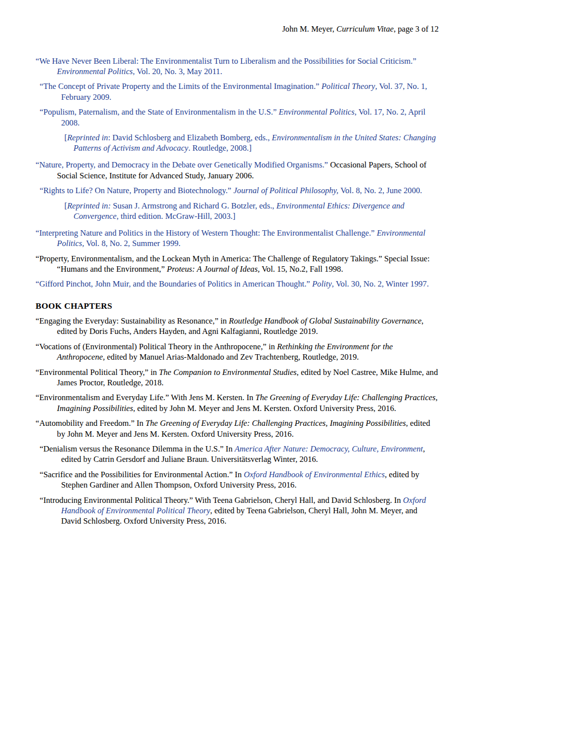John M. Meyer, Curriculum Vitae, page 3 of 12
“We Have Never Been Liberal: The Environmentalist Turn to Liberalism and the Possibilities for Social Criticism.” Environmental Politics, Vol. 20, No. 3, May 2011.
“The Concept of Private Property and the Limits of the Environmental Imagination.” Political Theory, Vol. 37, No. 1, February 2009.
“Populism, Paternalism, and the State of Environmentalism in the U.S.” Environmental Politics, Vol. 17, No. 2, April 2008.
[Reprinted in: David Schlosberg and Elizabeth Bomberg, eds., Environmentalism in the United States: Changing Patterns of Activism and Advocacy. Routledge, 2008.]
“Nature, Property, and Democracy in the Debate over Genetically Modified Organisms.” Occasional Papers, School of Social Science, Institute for Advanced Study, January 2006.
“Rights to Life? On Nature, Property and Biotechnology.” Journal of Political Philosophy, Vol. 8, No. 2, June 2000.
[Reprinted in: Susan J. Armstrong and Richard G. Botzler, eds., Environmental Ethics: Divergence and Convergence, third edition. McGraw-Hill, 2003.]
“Interpreting Nature and Politics in the History of Western Thought: The Environmentalist Challenge.” Environmental Politics, Vol. 8, No. 2, Summer 1999.
“Property, Environmentalism, and the Lockean Myth in America: The Challenge of Regulatory Takings.” Special Issue: “Humans and the Environment,” Proteus: A Journal of Ideas, Vol. 15, No.2, Fall 1998.
“Gifford Pinchot, John Muir, and the Boundaries of Politics in American Thought.” Polity, Vol. 30, No. 2, Winter 1997.
BOOK CHAPTERS
“Engaging the Everyday: Sustainability as Resonance,” in Routledge Handbook of Global Sustainability Governance, edited by Doris Fuchs, Anders Hayden, and Agni Kalfagianni, Routledge 2019.
“Vocations of (Environmental) Political Theory in the Anthropocene,” in Rethinking the Environment for the Anthropocene, edited by Manuel Arias-Maldonado and Zev Trachtenberg, Routledge, 2019.
“Environmental Political Theory,” in The Companion to Environmental Studies, edited by Noel Castree, Mike Hulme, and James Proctor, Routledge, 2018.
“Environmentalism and Everyday Life.” With Jens M. Kersten. In The Greening of Everyday Life: Challenging Practices, Imagining Possibilities, edited by John M. Meyer and Jens M. Kersten. Oxford University Press, 2016.
“Automobility and Freedom.” In The Greening of Everyday Life: Challenging Practices, Imagining Possibilities, edited by John M. Meyer and Jens M. Kersten. Oxford University Press, 2016.
“Denialism versus the Resonance Dilemma in the U.S.” In America After Nature: Democracy, Culture, Environment, edited by Catrin Gersdorf and Juliane Braun. Universitätsverlag Winter, 2016.
“Sacrifice and the Possibilities for Environmental Action.” In Oxford Handbook of Environmental Ethics, edited by Stephen Gardiner and Allen Thompson, Oxford University Press, 2016.
“Introducing Environmental Political Theory.” With Teena Gabrielson, Cheryl Hall, and David Schlosberg. In Oxford Handbook of Environmental Political Theory, edited by Teena Gabrielson, Cheryl Hall, John M. Meyer, and David Schlosberg. Oxford University Press, 2016.